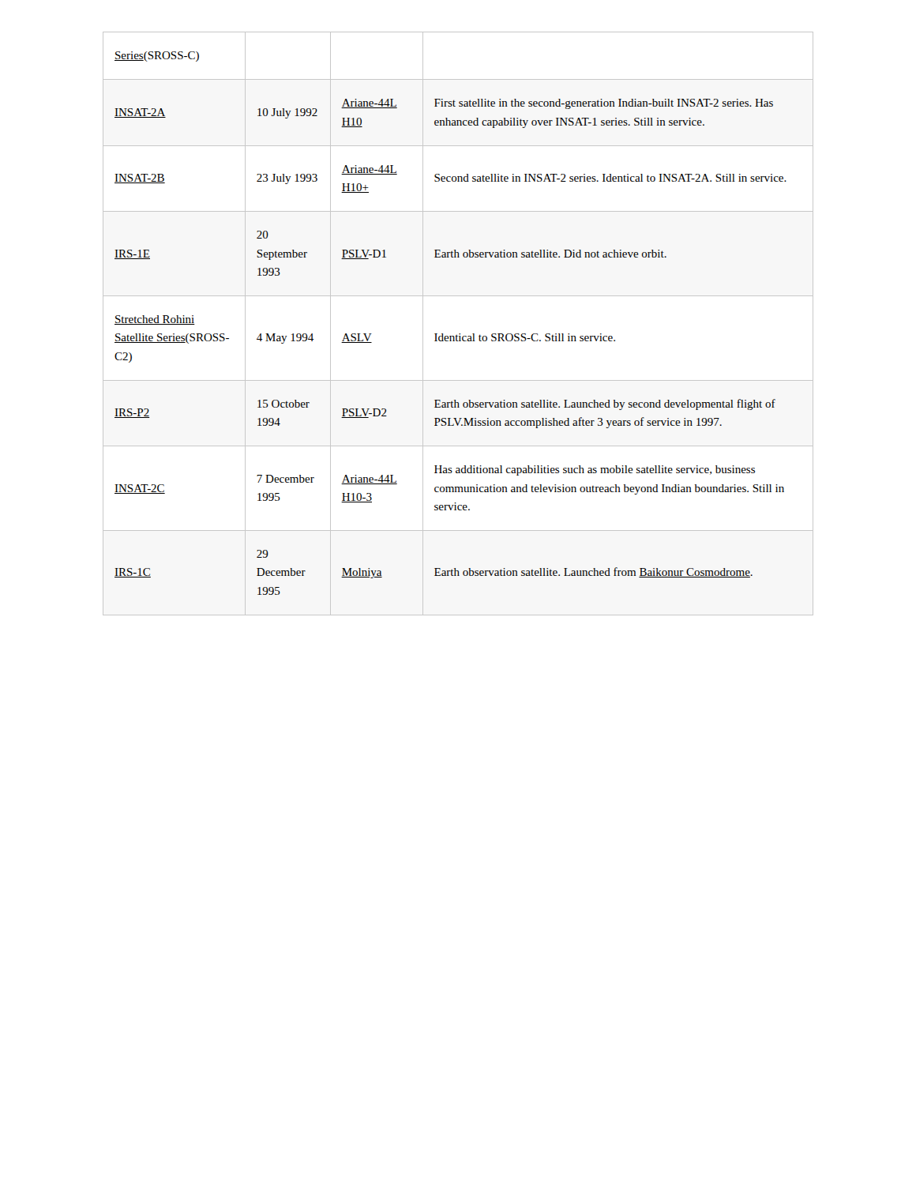| Series (SROSS-C) | | | |
| INSAT-2A | 10 July 1992 | Ariane-44L H10 | First satellite in the second-generation Indian-built INSAT-2 series. Has enhanced capability over INSAT-1 series. Still in service. |
| INSAT-2B | 23 July 1993 | Ariane-44L H10+ | Second satellite in INSAT-2 series. Identical to INSAT-2A. Still in service. |
| IRS-1E | 20 September 1993 | PSLV -D1 | Earth observation satellite. Did not achieve orbit. |
| Stretched Rohini Satellite Series (SROSS-C2) | 4 May 1994 | ASLV | Identical to SROSS-C. Still in service. |
| IRS-P2 | 15 October 1994 | PSLV -D2 | Earth observation satellite. Launched by second developmental flight of PSLV.Mission accomplished after 3 years of service in 1997. |
| INSAT-2C | 7 December 1995 | Ariane-44L H10-3 | Has additional capabilities such as mobile satellite service, business communication and television outreach beyond Indian boundaries. Still in service. |
| IRS-1C | 29 December 1995 | Molniya | Earth observation satellite. Launched from Baikonur Cosmodrome . |